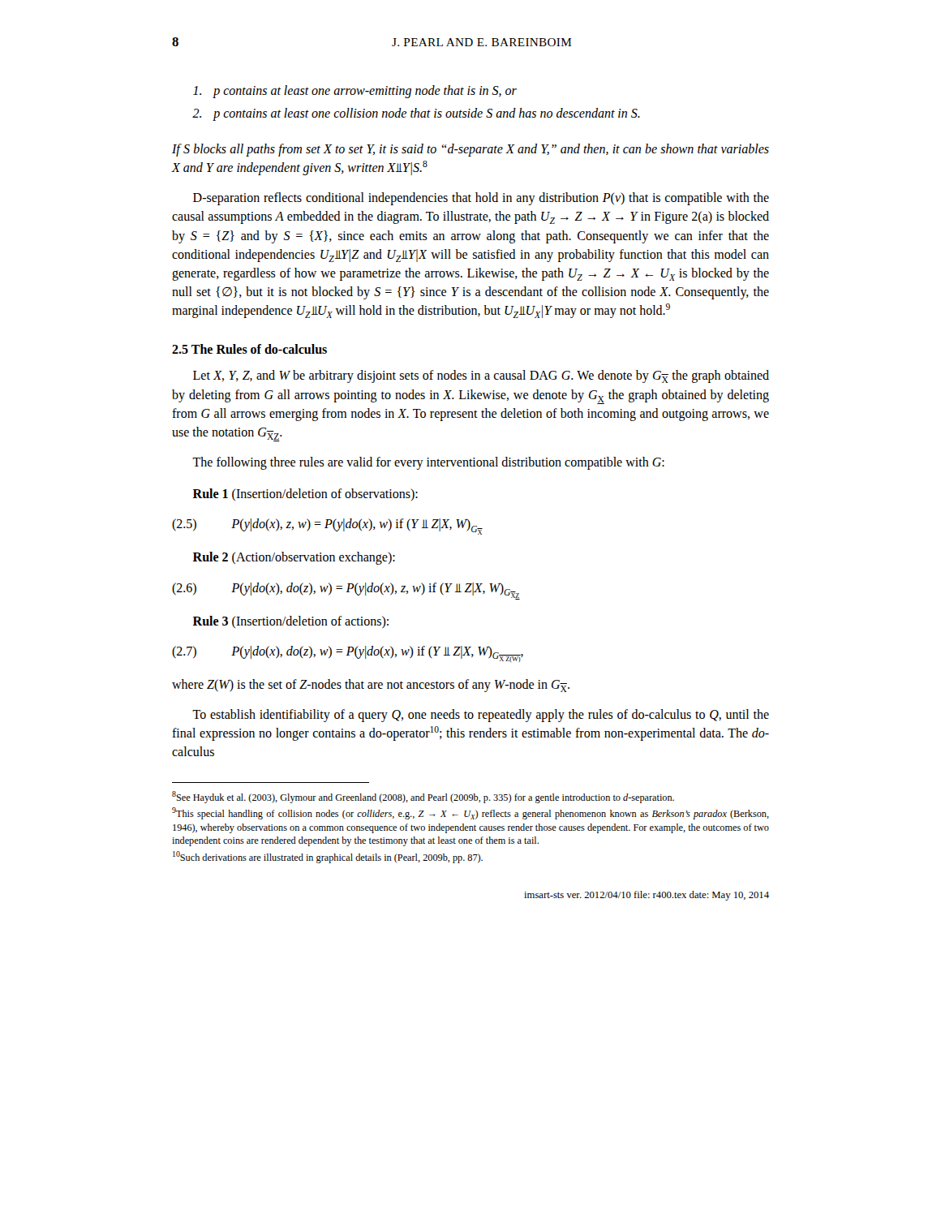8 J. PEARL AND E. BAREINBOIM
p contains at least one arrow-emitting node that is in S, or
p contains at least one collision node that is outside S and has no descendant in S.
If S blocks all paths from set X to set Y, it is said to “d-separate X and Y,” and then, it can be shown that variables X and Y are independent given S, written X⫫Y|S.8
D-separation reflects conditional independencies that hold in any distribution P(v) that is compatible with the causal assumptions A embedded in the diagram. To illustrate, the path UZ → Z → X → Y in Figure 2(a) is blocked by S = {Z} and by S = {X}, since each emits an arrow along that path. Consequently we can infer that the conditional independencies UZ⫫Y|Z and UZ⫫Y|X will be satisfied in any probability function that this model can generate, regardless of how we parametrize the arrows. Likewise, the path UZ → Z → X ← UX is blocked by the null set {∅}, but it is not blocked by S = {Y} since Y is a descendant of the collision node X. Consequently, the marginal independence UZ⫫UX will hold in the distribution, but UZ⫫UX|Y may or may not hold.9
2.5 The Rules of do-calculus
Let X, Y, Z, and W be arbitrary disjoint sets of nodes in a causal DAG G. We denote by GX the graph obtained by deleting from G all arrows pointing to nodes in X. Likewise, we denote by GX the graph obtained by deleting from G all arrows emerging from nodes in X. To represent the deletion of both incoming and outgoing arrows, we use the notation GXZ.
The following three rules are valid for every interventional distribution compatible with G:
Rule 1 (Insertion/deletion of observations):
(2.5)
P(y|do(x), z, w) = P(y|do(x), w) if (Y ⫫ Z|X, W)GX
Rule 2 (Action/observation exchange):
(2.6)
P(y|do(x), do(z), w) = P(y|do(x), z, w) if (Y ⫫ Z|X, W)GXZ
Rule 3 (Insertion/deletion of actions):
(2.7)
P(y|do(x), do(z), w) = P(y|do(x), w) if (Y ⫫ Z|X, W)GX Z(W),
where Z(W) is the set of Z-nodes that are not ancestors of any W-node in GX.
To establish identifiability of a query Q, one needs to repeatedly apply the rules of do-calculus to Q, until the final expression no longer contains a do-operator10; this renders it estimable from non-experimental data. The do-calculus
8See Hayduk et al. (2003), Glymour and Greenland (2008), and Pearl (2009b, p. 335) for a gentle introduction to d-separation.
9This special handling of collision nodes (or colliders, e.g., Z → X ← UX) reflects a general phenomenon known as Berkson’s paradox (Berkson, 1946), whereby observations on a common consequence of two independent causes render those causes dependent. For example, the outcomes of two independent coins are rendered dependent by the testimony that at least one of them is a tail.
10Such derivations are illustrated in graphical details in (Pearl, 2009b, pp. 87).
imsart-sts ver. 2012/04/10 file: r400.tex date: May 10, 2014